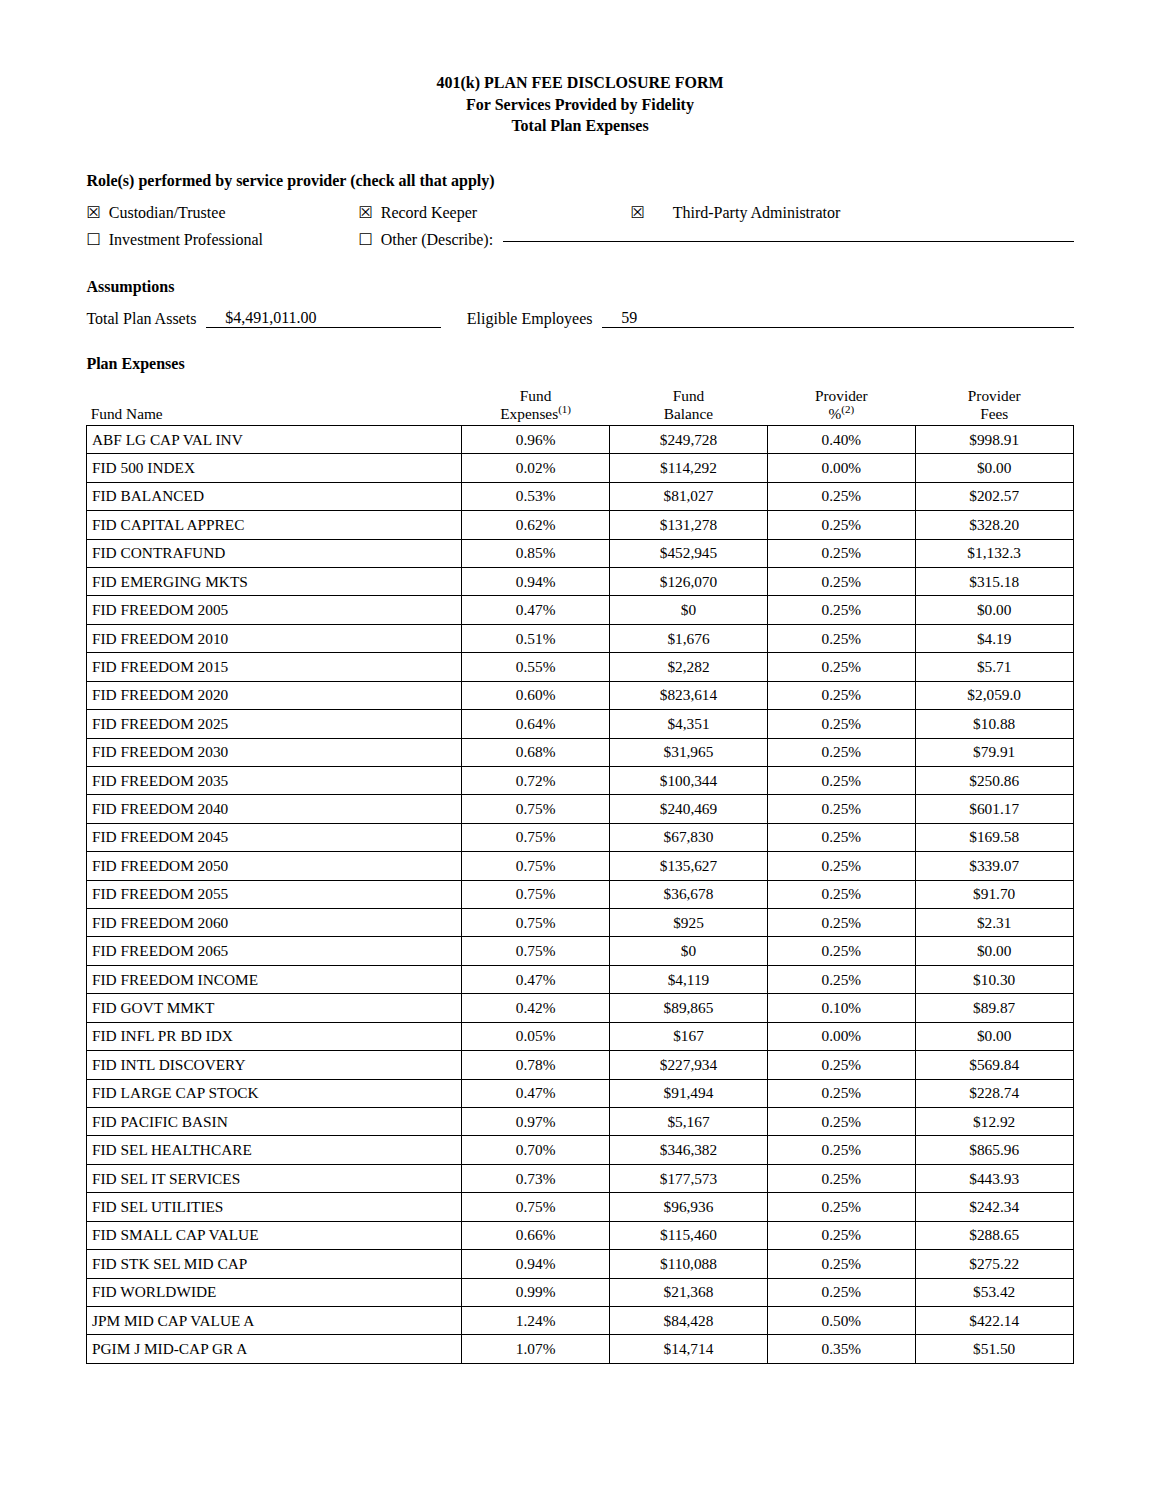401(k) PLAN FEE DISCLOSURE FORM
For Services Provided by Fidelity
Total Plan Expenses
Role(s) performed by service provider (check all that apply)
☒Custodian/Trustee ☒Record Keeper ☒ Third-Party Administrator
☐Investment Professional ☐Other (Describe):
Assumptions
Total Plan Assets $4,491,011.00 Eligible Employees 59
Plan Expenses
| Fund Name | Fund Expenses (1) | Fund Balance | Provider % (2) | Provider Fees |
| --- | --- | --- | --- | --- |
| ABF LG CAP VAL INV | 0.96% | $249,728 | 0.40% | $998.91 |
| FID 500 INDEX | 0.02% | $114,292 | 0.00% | $0.00 |
| FID BALANCED | 0.53% | $81,027 | 0.25% | $202.57 |
| FID CAPITAL APPREC | 0.62% | $131,278 | 0.25% | $328.20 |
| FID CONTRAFUND | 0.85% | $452,945 | 0.25% | $1,132.3 |
| FID EMERGING MKTS | 0.94% | $126,070 | 0.25% | $315.18 |
| FID FREEDOM 2005 | 0.47% | $0 | 0.25% | $0.00 |
| FID FREEDOM 2010 | 0.51% | $1,676 | 0.25% | $4.19 |
| FID FREEDOM 2015 | 0.55% | $2,282 | 0.25% | $5.71 |
| FID FREEDOM 2020 | 0.60% | $823,614 | 0.25% | $2,059.0 |
| FID FREEDOM 2025 | 0.64% | $4,351 | 0.25% | $10.88 |
| FID FREEDOM 2030 | 0.68% | $31,965 | 0.25% | $79.91 |
| FID FREEDOM 2035 | 0.72% | $100,344 | 0.25% | $250.86 |
| FID FREEDOM 2040 | 0.75% | $240,469 | 0.25% | $601.17 |
| FID FREEDOM 2045 | 0.75% | $67,830 | 0.25% | $169.58 |
| FID FREEDOM 2050 | 0.75% | $135,627 | 0.25% | $339.07 |
| FID FREEDOM 2055 | 0.75% | $36,678 | 0.25% | $91.70 |
| FID FREEDOM 2060 | 0.75% | $925 | 0.25% | $2.31 |
| FID FREEDOM 2065 | 0.75% | $0 | 0.25% | $0.00 |
| FID FREEDOM INCOME | 0.47% | $4,119 | 0.25% | $10.30 |
| FID GOVT MMKT | 0.42% | $89,865 | 0.10% | $89.87 |
| FID INFL PR BD IDX | 0.05% | $167 | 0.00% | $0.00 |
| FID INTL DISCOVERY | 0.78% | $227,934 | 0.25% | $569.84 |
| FID LARGE CAP STOCK | 0.47% | $91,494 | 0.25% | $228.74 |
| FID PACIFIC BASIN | 0.97% | $5,167 | 0.25% | $12.92 |
| FID SEL HEALTHCARE | 0.70% | $346,382 | 0.25% | $865.96 |
| FID SEL IT SERVICES | 0.73% | $177,573 | 0.25% | $443.93 |
| FID SEL UTILITIES | 0.75% | $96,936 | 0.25% | $242.34 |
| FID SMALL CAP VALUE | 0.66% | $115,460 | 0.25% | $288.65 |
| FID STK SEL MID CAP | 0.94% | $110,088 | 0.25% | $275.22 |
| FID WORLDWIDE | 0.99% | $21,368 | 0.25% | $53.42 |
| JPM MID CAP VALUE A | 1.24% | $84,428 | 0.50% | $422.14 |
| PGIM J MID-CAP GR A | 1.07% | $14,714 | 0.35% | $51.50 |